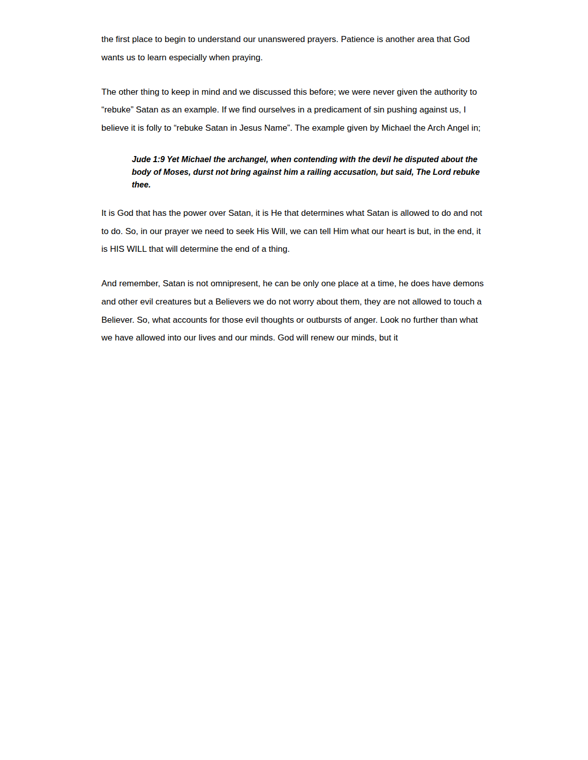the first place to begin to understand our unanswered prayers. Patience is another area that God wants us to learn especially when praying.
The other thing to keep in mind and we discussed this before; we were never given the authority to “rebuke” Satan as an example. If we find ourselves in a predicament of sin pushing against us, I believe it is folly to “rebuke Satan in Jesus Name”. The example given by Michael the Arch Angel in;
Jude 1:9 Yet Michael the archangel, when contending with the devil he disputed about the body of Moses, durst not bring against him a railing accusation, but said, The Lord rebuke thee.
It is God that has the power over Satan, it is He that determines what Satan is allowed to do and not to do. So, in our prayer we need to seek His Will, we can tell Him what our heart is but, in the end, it is HIS WILL that will determine the end of a thing.
And remember, Satan is not omnipresent, he can be only one place at a time, he does have demons and other evil creatures but a Believers we do not worry about them, they are not allowed to touch a Believer. So, what accounts for those evil thoughts or outbursts of anger. Look no further than what we have allowed into our lives and our minds. God will renew our minds, but it